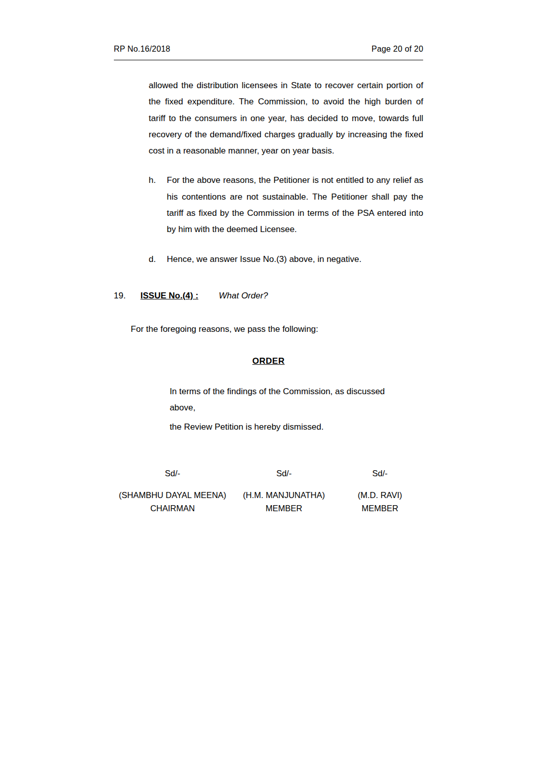RP No.16/2018
Page 20 of 20
allowed the distribution licensees in State to recover certain portion of the fixed expenditure. The Commission, to avoid the high burden of tariff to the consumers in one year, has decided to move, towards full recovery of the demand/fixed charges gradually by increasing the fixed cost in a reasonable manner, year on year basis.
h. For the above reasons, the Petitioner is not entitled to any relief as his contentions are not sustainable. The Petitioner shall pay the tariff as fixed by the Commission in terms of the PSA entered into by him with the deemed Licensee.
d. Hence, we answer Issue No.(3) above, in negative.
19.
ISSUE No.(4) : What Order?
For the foregoing reasons, we pass the following:
ORDER
In terms of the findings of the Commission, as discussed above,
the Review Petition is hereby dismissed.
| Sd/- | Sd/- | Sd/- |
| (SHAMBHU DAYAL MEENA) CHAIRMAN | (H.M. MANJUNATHA) MEMBER | (M.D. RAVI) MEMBER |